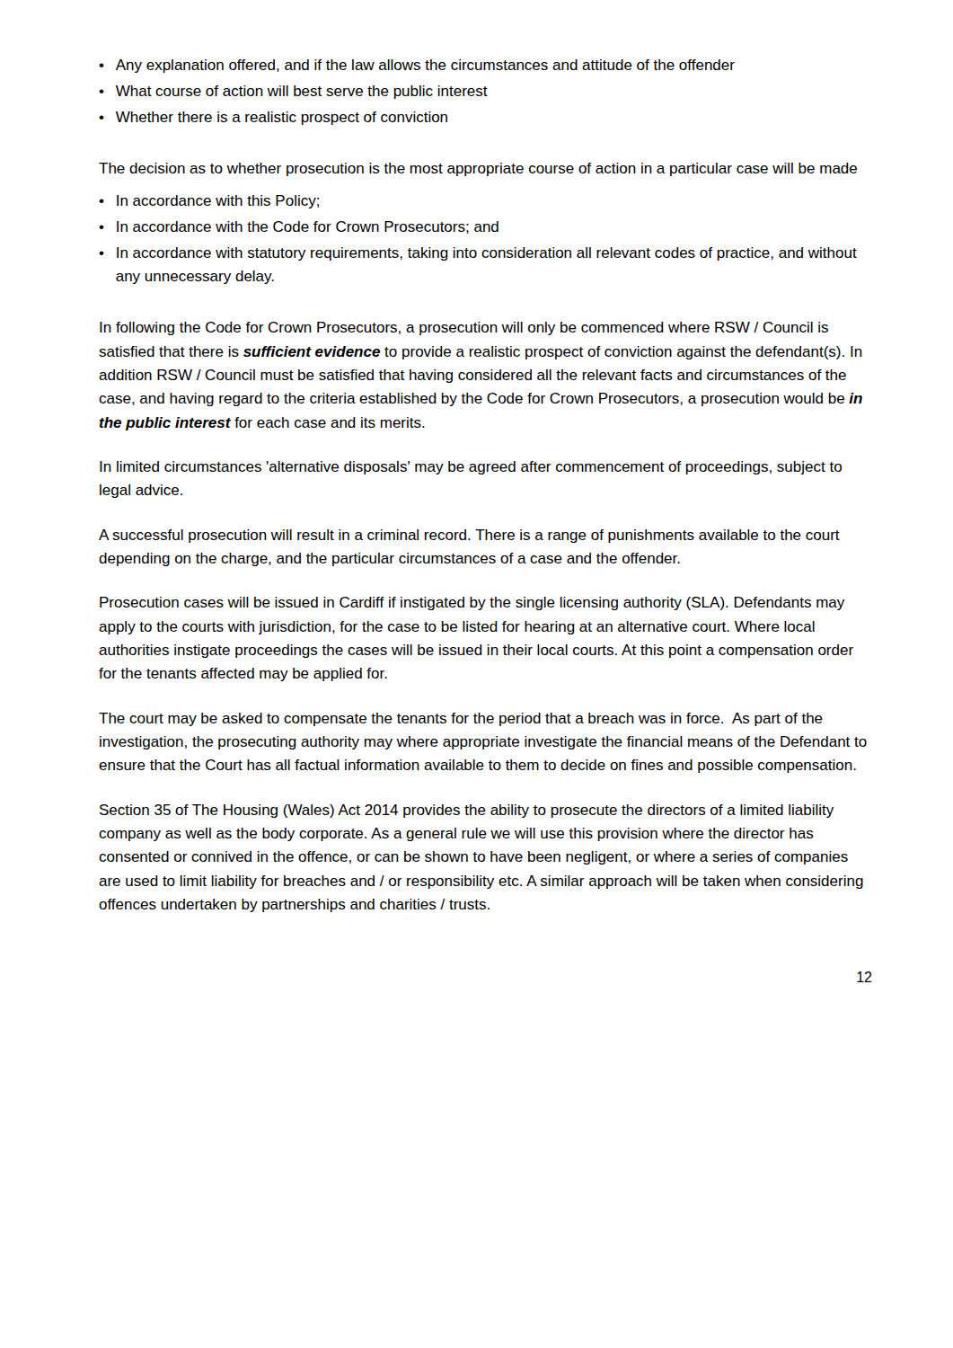Any explanation offered, and if the law allows the circumstances and attitude of the offender
What course of action will best serve the public interest
Whether there is a realistic prospect of conviction
The decision as to whether prosecution is the most appropriate course of action in a particular case will be made
In accordance with this Policy;
In accordance with the Code for Crown Prosecutors; and
In accordance with statutory requirements, taking into consideration all relevant codes of practice, and without any unnecessary delay.
In following the Code for Crown Prosecutors, a prosecution will only be commenced where RSW / Council is satisfied that there is sufficient evidence to provide a realistic prospect of conviction against the defendant(s). In addition RSW / Council must be satisfied that having considered all the relevant facts and circumstances of the case, and having regard to the criteria established by the Code for Crown Prosecutors, a prosecution would be in the public interest for each case and its merits.
In limited circumstances 'alternative disposals' may be agreed after commencement of proceedings, subject to legal advice.
A successful prosecution will result in a criminal record. There is a range of punishments available to the court depending on the charge, and the particular circumstances of a case and the offender.
Prosecution cases will be issued in Cardiff if instigated by the single licensing authority (SLA). Defendants may apply to the courts with jurisdiction, for the case to be listed for hearing at an alternative court. Where local authorities instigate proceedings the cases will be issued in their local courts. At this point a compensation order for the tenants affected may be applied for.
The court may be asked to compensate the tenants for the period that a breach was in force. As part of the investigation, the prosecuting authority may where appropriate investigate the financial means of the Defendant to ensure that the Court has all factual information available to them to decide on fines and possible compensation.
Section 35 of The Housing (Wales) Act 2014 provides the ability to prosecute the directors of a limited liability company as well as the body corporate. As a general rule we will use this provision where the director has consented or connived in the offence, or can be shown to have been negligent, or where a series of companies are used to limit liability for breaches and / or responsibility etc. A similar approach will be taken when considering offences undertaken by partnerships and charities / trusts.
12